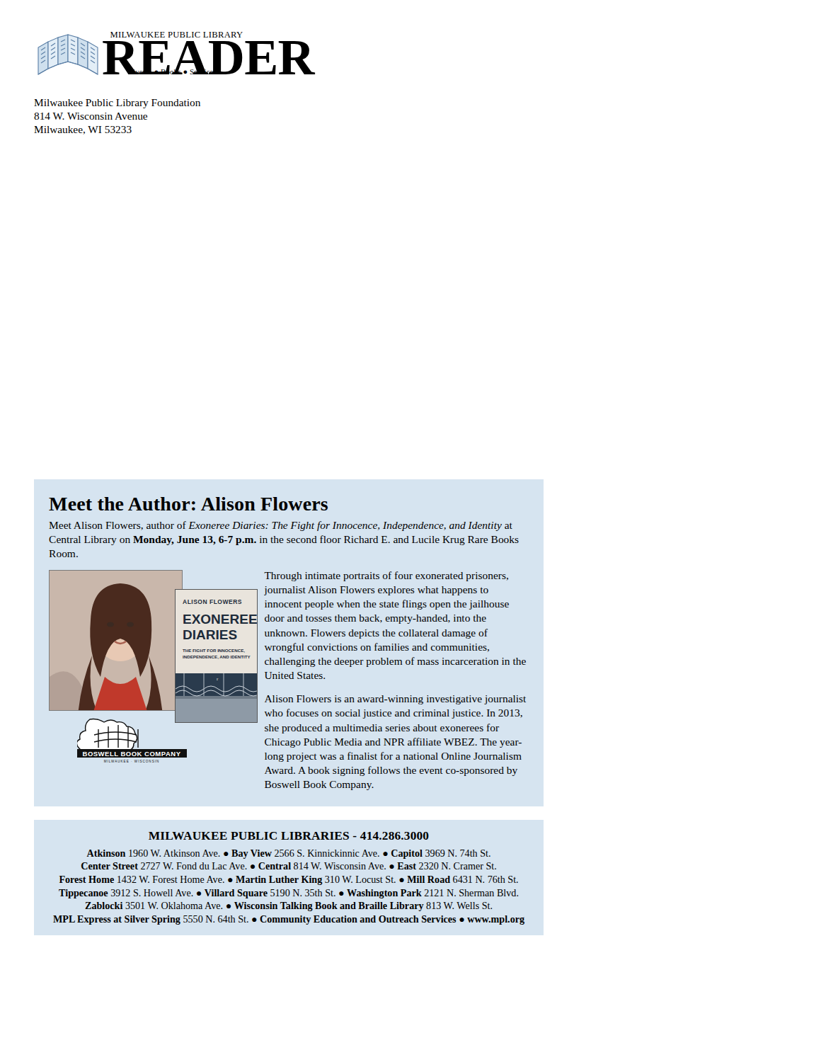Milwaukee Public Library
READEREvents ● Books ● Services
Milwaukee Public Library Foundation
814 W. Wisconsin Avenue
Milwaukee, WI 53233
Meet the Author: Alison Flowers
Meet Alison Flowers, author of Exoneree Diaries: The Fight for Innocence, Independence, and Identity at Central Library on Monday, June 13, 6-7 p.m. in the second floor Richard E. and Lucile Krug Rare Books Room.
ALISON FLOWERS EXONEREE DIARIES THE FIGHT FOR INNOCENCE, INDEPENDENCE, AND IDENTITY r
BOSWELL BOOK COMPANY MILWAUKEE · WISCONSIN
Through intimate portraits of four exonerated prisoners, journalist Alison Flowers explores what happens to innocent people when the state flings open the jailhouse door and tosses them back, empty-handed, into the unknown. Flowers depicts the collateral damage of wrongful convictions on families and communities, challenging the deeper problem of mass incarceration in the United States.
Alison Flowers is an award-winning investigative journalist who focuses on social justice and criminal justice. In 2013, she produced a multimedia series about exonerees for Chicago Public Media and NPR affiliate WBEZ. The year-long project was a finalist for a national Online Journalism Award. A book signing follows the event co-sponsored by Boswell Book Company.
MILWAUKEE PUBLIC LIBRARIES - 414.286.3000
Atkinson 1960 W. Atkinson Ave. ● Bay View 2566 S. Kinnickinnic Ave. ● Capitol 3969 N. 74th St.
Center Street 2727 W. Fond du Lac Ave. ● Central 814 W. Wisconsin Ave. ● East 2320 N. Cramer St.
Forest Home 1432 W. Forest Home Ave. ● Martin Luther King 310 W. Locust St. ● Mill Road 6431 N. 76th St.
Tippecanoe 3912 S. Howell Ave. ● Villard Square 5190 N. 35th St. ● Washington Park 2121 N. Sherman Blvd.
Zablocki 3501 W. Oklahoma Ave. ● Wisconsin Talking Book and Braille Library 813 W. Wells St.
MPL Express at Silver Spring 5550 N. 64th St. ● Community Education and Outreach Services ● www.mpl.org